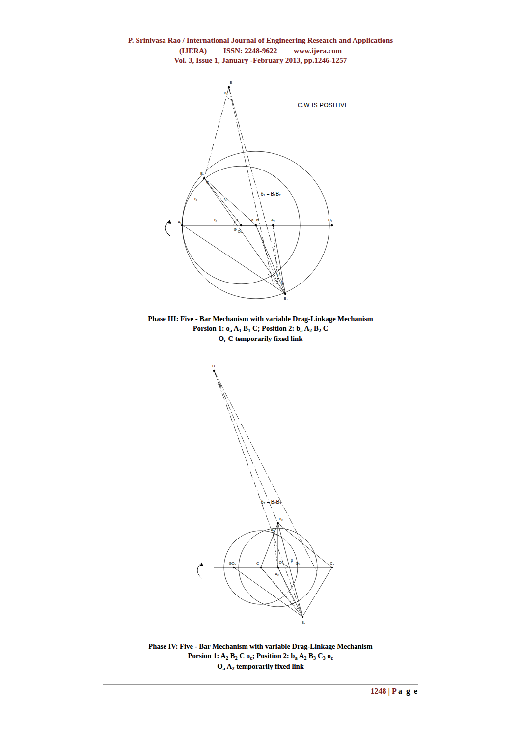P. Srinivasa Rao / International Journal of Engineering Research and Applications
(IJERA) ISSN: 2248-9622 www.ijera.com
Vol. 3, Issue 1, January -February 2013, pp.1246-1257
E B₁′ B₁ C A₁ Oₐ a b A₂ Oₛ B₂ D β r₃ r₄ r₂ Θ δ₁ = B₁B₂ C.W IS POSITIVE
Phase III: Five - Bar Mechanism with variable Drag-Linkage Mechanism
Porsion 1: oa A1 B1 C; Position 2: ba A2 B2 C
Oc C temporarily fixed link
D B₂ A₂′ ΘOₐ C A₂ Oₛ β Oₛ C₃ B₃ δ₂ = B₂B₃
Phase IV: Five - Bar Mechanism with variable Drag-Linkage Mechanism
Porsion 1: A2 B2 C oc; Position 2: ba A2 B3 C3 oc
Oa A2 temporarily fixed link
1248 | P a g e